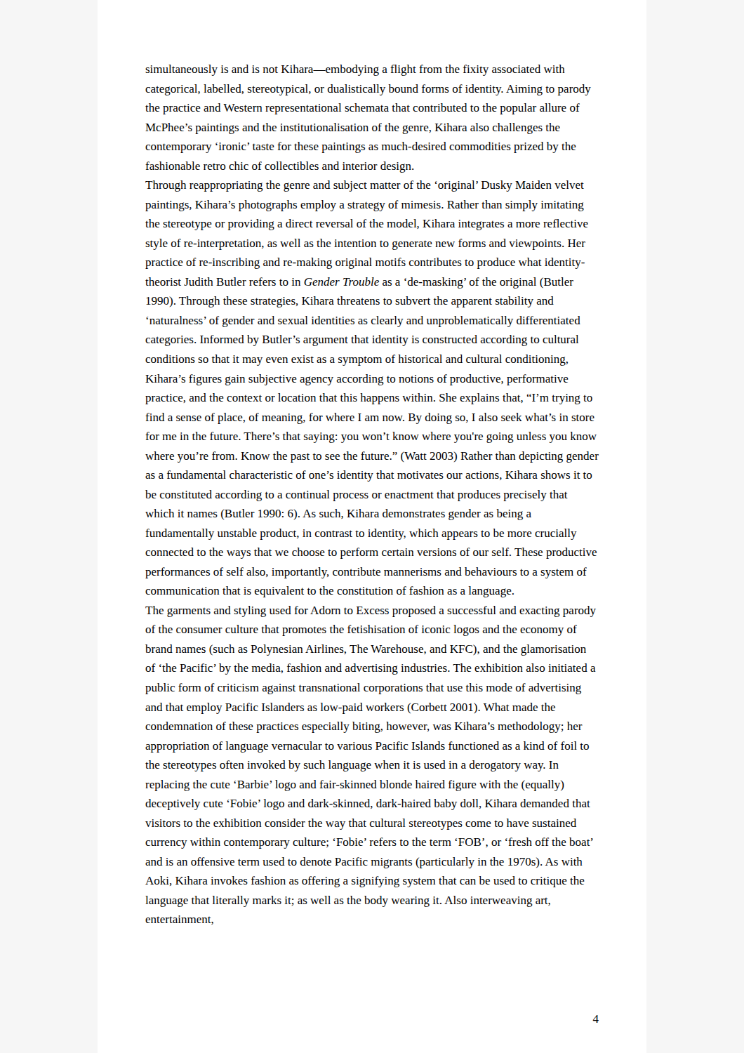simultaneously is and is not Kihara—embodying a flight from the fixity associated with categorical, labelled, stereotypical, or dualistically bound forms of identity. Aiming to parody the practice and Western representational schemata that contributed to the popular allure of McPhee’s paintings and the institutionalisation of the genre, Kihara also challenges the contemporary ‘ironic’ taste for these paintings as much-desired commodities prized by the fashionable retro chic of collectibles and interior design.
Through reappropriating the genre and subject matter of the ‘original’ Dusky Maiden velvet paintings, Kihara’s photographs employ a strategy of mimesis. Rather than simply imitating the stereotype or providing a direct reversal of the model, Kihara integrates a more reflective style of re-interpretation, as well as the intention to generate new forms and viewpoints. Her practice of re-inscribing and re-making original motifs contributes to produce what identity-theorist Judith Butler refers to in Gender Trouble as a ‘de-masking’ of the original (Butler 1990). Through these strategies, Kihara threatens to subvert the apparent stability and ‘naturalness’ of gender and sexual identities as clearly and unproblematically differentiated categories. Informed by Butler’s argument that identity is constructed according to cultural conditions so that it may even exist as a symptom of historical and cultural conditioning, Kihara’s figures gain subjective agency according to notions of productive, performative practice, and the context or location that this happens within. She explains that, “I’m trying to find a sense of place, of meaning, for where I am now. By doing so, I also seek what’s in store for me in the future. There’s that saying: you won’t know where you're going unless you know where you’re from. Know the past to see the future.” (Watt 2003) Rather than depicting gender as a fundamental characteristic of one’s identity that motivates our actions, Kihara shows it to be constituted according to a continual process or enactment that produces precisely that which it names (Butler 1990: 6). As such, Kihara demonstrates gender as being a fundamentally unstable product, in contrast to identity, which appears to be more crucially connected to the ways that we choose to perform certain versions of our self. These productive performances of self also, importantly, contribute mannerisms and behaviours to a system of communication that is equivalent to the constitution of fashion as a language.
The garments and styling used for Adorn to Excess proposed a successful and exacting parody of the consumer culture that promotes the fetishisation of iconic logos and the economy of brand names (such as Polynesian Airlines, The Warehouse, and KFC), and the glamorisation of ‘the Pacific’ by the media, fashion and advertising industries. The exhibition also initiated a public form of criticism against transnational corporations that use this mode of advertising and that employ Pacific Islanders as low-paid workers (Corbett 2001). What made the condemnation of these practices especially biting, however, was Kihara’s methodology; her appropriation of language vernacular to various Pacific Islands functioned as a kind of foil to the stereotypes often invoked by such language when it is used in a derogatory way. In replacing the cute ‘Barbie’ logo and fair-skinned blonde haired figure with the (equally) deceptively cute ‘Fobie’ logo and dark-skinned, dark-haired baby doll, Kihara demanded that visitors to the exhibition consider the way that cultural stereotypes come to have sustained currency within contemporary culture; ‘Fobie’ refers to the term ‘FOB’, or ‘fresh off the boat’ and is an offensive term used to denote Pacific migrants (particularly in the 1970s). As with Aoki, Kihara invokes fashion as offering a signifying system that can be used to critique the language that literally marks it; as well as the body wearing it. Also interweaving art, entertainment,
4